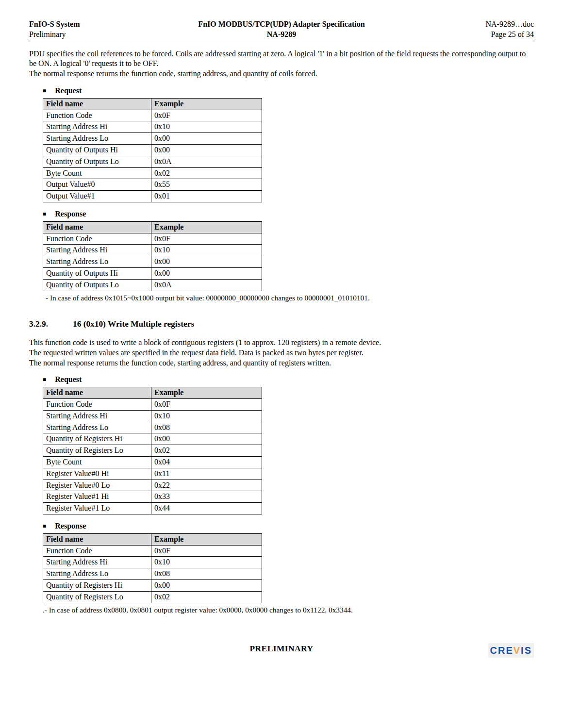| Fn IO-S System Preliminary | FnIO MODBUS/TCP(UDP) Adapter Specification NA-9289 | NA-9289…doc Page 25 of 34 |
PDU specifies the coil references to be forced. Coils are addressed starting at zero. A logical '1' in a bit position of the field requests the corresponding output to be ON. A logical '0' requests it to be OFF.
The normal response returns the function code, starting address, and quantity of coils forced.
■Request
| Field name | Example |
| --- | --- |
| Function Code | 0x0F |
| Starting Address Hi | 0x10 |
| Starting Address Lo | 0x00 |
| Quantity of Outputs Hi | 0x00 |
| Quantity of Outputs Lo | 0x0A |
| Byte Count | 0x02 |
| Output Value#0 | 0x55 |
| Output Value#1 | 0x01 |
■Response
| Field name | Example |
| --- | --- |
| Function Code | 0x0F |
| Starting Address Hi | 0x10 |
| Starting Address Lo | 0x00 |
| Quantity of Outputs Hi | 0x00 |
| Quantity of Outputs Lo | 0x0A |
- In case of address 0x1015~0x1000 output bit value: 00000000_00000000 changes to 00000001_01010101.
3.2.9. 16 (0x10) Write Multiple registers
This function code is used to write a block of contiguous registers (1 to approx. 120 registers) in a remote device.
The requested written values are specified in the request data field. Data is packed as two bytes per register.
The normal response returns the function code, starting address, and quantity of registers written.
■Request
| Field name | Example |
| --- | --- |
| Function Code | 0x0F |
| Starting Address Hi | 0x10 |
| Starting Address Lo | 0x08 |
| Quantity of Registers Hi | 0x00 |
| Quantity of Registers Lo | 0x02 |
| Byte Count | 0x04 |
| Register Value#0 Hi | 0x11 |
| Register Value#0 Lo | 0x22 |
| Register Value#1 Hi | 0x33 |
| Register Value#1 Lo | 0x44 |
■Response
| Field name | Example |
| --- | --- |
| Function Code | 0x0F |
| Starting Address Hi | 0x10 |
| Starting Address Lo | 0x08 |
| Quantity of Registers Hi | 0x00 |
| Quantity of Registers Lo | 0x02 |
.- In case of address 0x0800, 0x0801 output register value: 0x0000, 0x0000 changes to 0x1122, 0x3344.
PRELIMINARY CREVIS